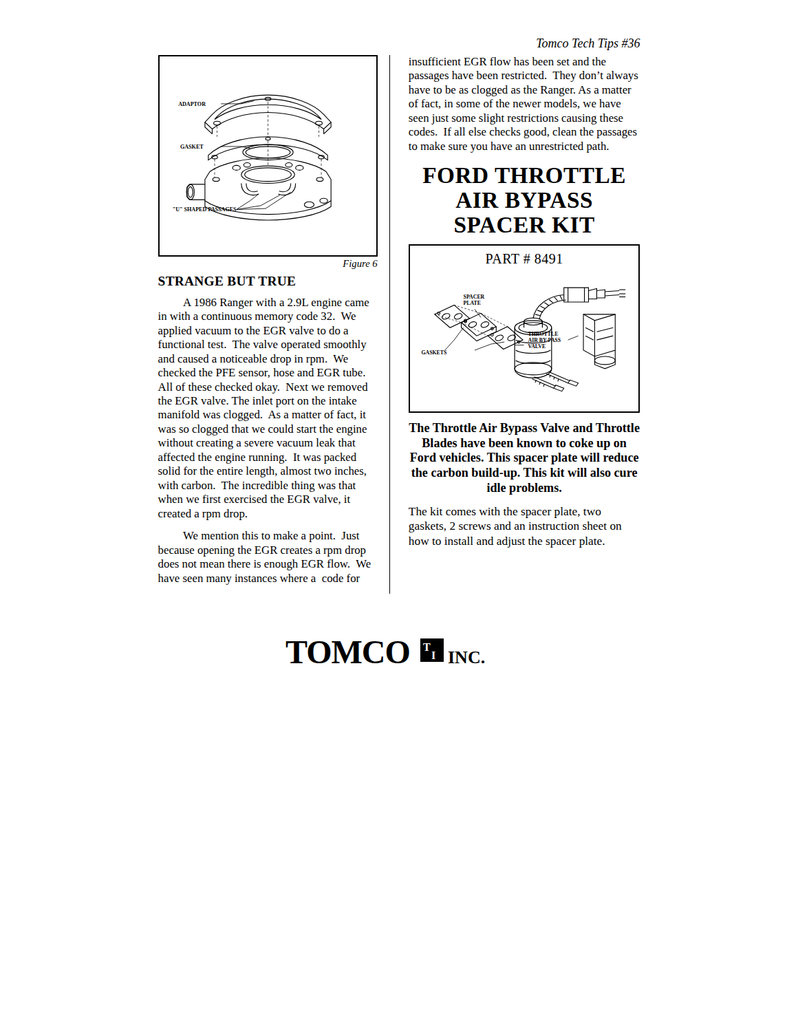Tomco Tech Tips #36
ADAPTOR GASKET "U" SHAPED PASSAGES
Figure 6
STRANGE BUT TRUE
A 1986 Ranger with a 2.9L engine came in with a continuous memory code 32. We applied vacuum to the EGR valve to do a functional test. The valve operated smoothly and caused a noticeable drop in rpm. We checked the PFE sensor, hose and EGR tube. All of these checked okay. Next we removed the EGR valve. The inlet port on the intake manifold was clogged. As a matter of fact, it was so clogged that we could start the engine without creating a severe vacuum leak that affected the engine running. It was packed solid for the entire length, almost two inches, with carbon. The incredible thing was that when we first exercised the EGR valve, it created a rpm drop.
We mention this to make a point. Just because opening the EGR creates a rpm drop does not mean there is enough EGR flow. We have seen many instances where a code for
insufficient EGR flow has been set and the passages have been restricted. They don’t always have to be as clogged as the Ranger. As a matter of fact, in some of the newer models, we have seen just some slight restrictions causing these codes. If all else checks good, clean the passages to make sure you have an unrestricted path.
FORD THROTTLE
AIR BYPASS
SPACER KIT
PART # 8491
SPACER PLATE GASKETS THROTTLE AIR BY-PASS VALVE
The Throttle Air Bypass Valve and Throttle Blades have been known to coke up on Ford vehicles. This spacer plate will reduce the carbon build-up. This kit will also cure idle problems.
The kit comes with the spacer plate, two gaskets, 2 screws and an instruction sheet on how to install and adjust the spacer plate.
TOMCO T I INC.